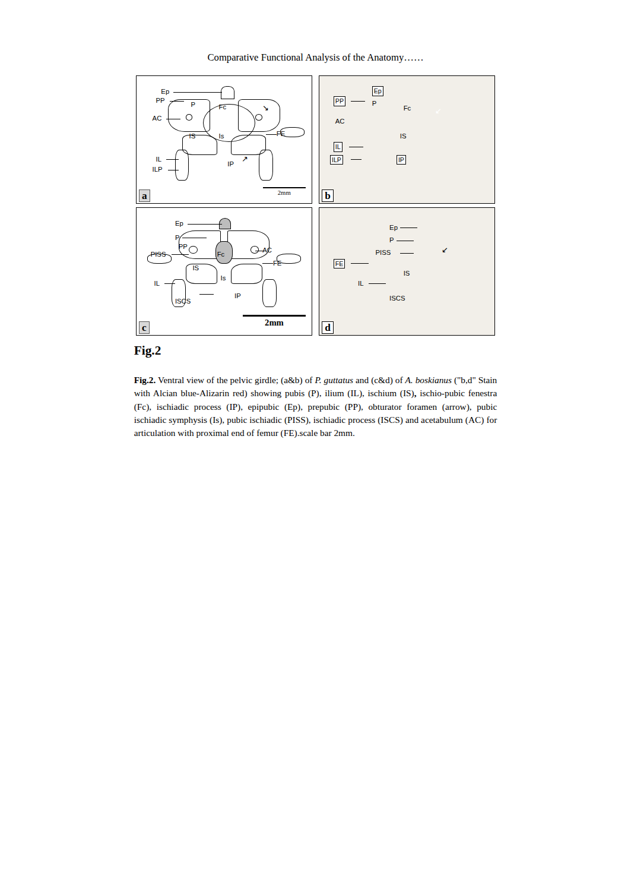Comparative Functional Analysis of the Anatomy……
Ep PP P Fc AC IS Is FE IL ILP IP ↗ ↘ a 2mm
Ep PP P Fc AC IS IL ILP IP ↙ b
Ep P PP PISS Fc AC FE IS Is IL ISCS IP c 2mm
Ep P PISS FE IS IL ISCS ↙ d
Fig.2
Fig.2. Ventral view of the pelvic girdle; (a&b) of P. guttatus and (c&d) of A. boskianus ("b,d" Stain with Alcian blue-Alizarin red) showing pubis (P), ilium (IL), ischium (IS), ischio-pubic fenestra (Fc), ischiadic process (IP), epipubic (Ep), prepubic (PP), obturator foramen (arrow), pubic ischiadic symphysis (Is), pubic ischiadic (PISS), ischiadic process (ISCS) and acetabulum (AC) for articulation with proximal end of femur (FE).scale bar 2mm.